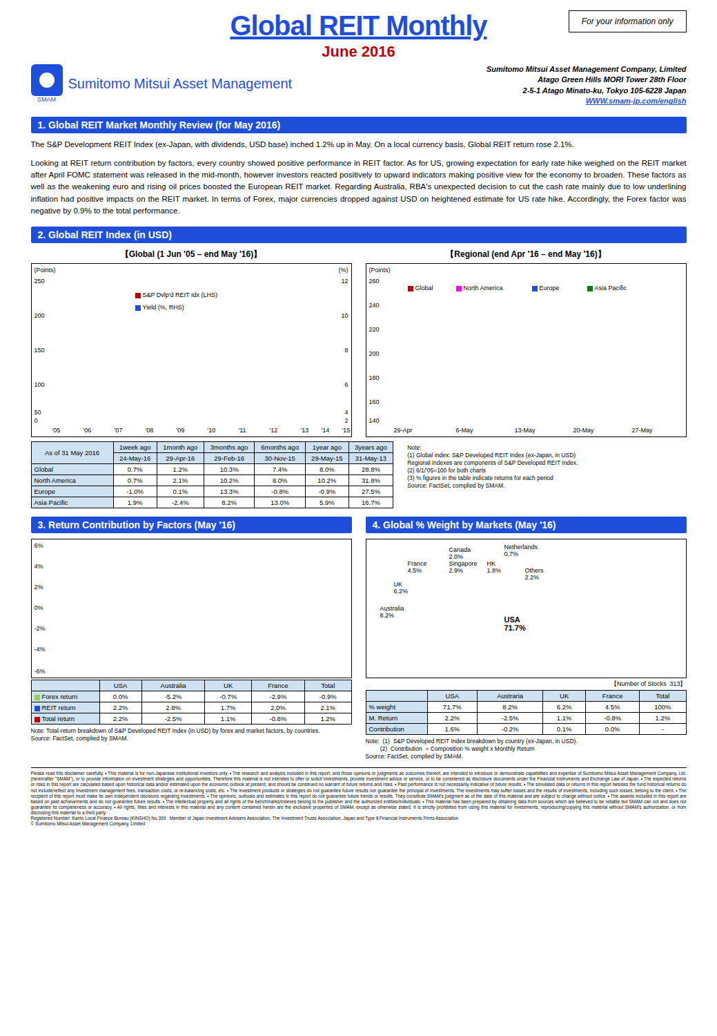For your information only
Global REIT Monthly
June 2016
SMAM
Sumitomo Mitsui Asset Management
Sumitomo Mitsui Asset Management Company, Limited
Atago Green Hills MORI Tower 28th Floor
2-5-1 Atago Minato-ku, Tokyo 105-6228 Japan
WWW.smam-jp.com/english
1. Global REIT Market Monthly Review (for May 2016)
The S&P Development REIT Index (ex-Japan, with dividends, USD base) inched 1.2% up in May. On a local currency basis, Global REIT return rose 2.1%.
Looking at REIT return contribution by factors, every country showed positive performance in REIT factor. As for US, growing expectation for early rate hike weighed on the REIT market after April FOMC statement was released in the mid-month, however investors reacted positively to upward indicators making positive view for the economy to broaden. These factors as well as the weakening euro and rising oil prices boosted the European REIT market. Regarding Australia, RBA's unexpected decision to cut the cash rate mainly due to low underlining inflation had positive impacts on the REIT market. In terms of Forex, major currencies dropped against USD on heightened estimate for US rate hike. Accordingly, the Forex factor was negative by 0.9% to the total performance.
2. Global REIT Index (in USD)
【Global (1 Jun '05 – end May '16)】
(Points) (%) 250 200 150 100 50 0 12 10 8 6 4 2 '05 '06 '07 '08 '09 '10 '11 '12 '13 '14 '15 S&P Dvlp'd REIT Idx (LHS) Yield (%, RHS)
【Regional (end Apr '16 – end May '16)】
(Points) 260 240 220 200 180 160 140 29-Apr 6-May 13-May 20-May 27-May Global North America Europe Asia Pacific
| As of 31 May 2016 | 1week ago | 1month ago | 3months ago | 6months ago | 1year ago | 3years ago |
| --- | --- | --- | --- | --- | --- | --- |
| 24-May-16 | 29-Apr-16 | 29-Feb-16 | 30-Nov-15 | 29-May-15 | 31-May-13 |
| Global | 0.7% | 1.2% | 10.3% | 7.4% | 8.0% | 28.8% |
| North America | 0.7% | 2.1% | 10.2% | 8.0% | 10.2% | 31.8% |
| Europe | -1.0% | 0.1% | 13.3% | -0.8% | -0.9% | 27.5% |
| Asia Pacific | 1.9% | -2.4% | 8.2% | 13.0% | 5.9% | 16.7% |
Note:
(1) Global index: S&P Developed REIT Index (ex-Japan, in USD)
Regional indexes are components of S&P Developed REIT Index.
(2) 6/1/'05=100 for both charts
(3) % figures in the table indicate returns for each period
Source: FactSet, complied by SMAM.
3. Return Contribution by Factors (May '16)
6% 4% 2% 0% -2% -4% -6%
| | USA | Australia | UK | France | Total |
| --- | --- | --- | --- | --- | --- |
| Forex return | 0.0% | -5.2% | -0.7% | -2.9% | -0.9% |
| REIT return | 2.2% | 2.8% | 1.7% | 2.0% | 2.1% |
| Total return | 2.2% | -2.5% | 1.1% | -0.8% | 1.2% |
Note: Total-return breakdown of S&P Developed REIT Index (in USD) by forex and market factors, by countries.
Source: FactSet, complied by SMAM.
4. Global % Weight by Markets (May '16)
Canada
2.0% Netherlands
0.7% HK
1.8% France
4.5% Singapore
2.9% Others
2.2% UK
6.2% Australia
8.2% USA
71.7%
【Number of Stocks 313】
| | USA | Austraria | UK | France | Total |
| --- | --- | --- | --- | --- | --- |
| % weight | 71.7% | 8.2% | 6.2% | 4.5% | 100% |
| M. Return | 2.2% | -2.5% | 1.1% | -0.8% | 1.2% |
| Contribution | 1.6% | -0.2% | 0.1% | 0.0% | - |
Note: (1) S&P Developed REIT Index breakdown by country (ex-Japan, in USD).
(2) Contribution = Composition % weight x Monthly Return
Source: FactSet, complied by SMAM.
Please read this disclaimer carefully. • This material is for non-Japanese institutional investors only. • The research and analysis included in this report, and those opinions or judgments as outcomes thereof, are intended to introduce or demonstrate capabilities and expertise of Sumitomo Mitsui Asset Management Company, Ltd. (hereinafter "SMAM"), or to provide information on investment strategies and opportunities. Therefore this material is not intended to offer or solicit investments, provide investment advice or service, or to be considered as disclosure documents under the Financial Instruments and Exchange Law of Japan. • The expected returns or risks in this report are calculated based upon historical data and/or estimated upon the economic outlook at present, and should be construed no warrant of future returns and risks. • Past performance is not necessarily indicative of future results. • The simulated data or returns in this report besides the fund historical returns do not include/reflect any investment management fees, transaction costs, or re-balancing costs, etc. • The investment products or strategies do not guarantee future results nor guarantee the principal of investments. The investments may suffer losses and the results of investments, including such losses, belong to the client. • The recipient of this report must make its own independent decisions regarding investments. • The opinions, outlooks and estimates in this report do not guarantee future trends or results. They constitute SMAM's judgment as of the date of this material and are subject to change without notice. • The awards included in this report are based on past achievements and do not guarantee future results. • The intellectual property and all rights of the benchmarks/indexes belong to the publisher and the authorized entities/individuals. • This material has been prepared by obtaining data from sources which are believed to be reliable but SMAM can not and does not guarantee its completeness or accuracy. • All rights, titles and interests in this material and any content contained herein are the exclusive properties of SMAM, except as otherwise stated. It is strictly prohibited from using this material for investments, reproducing/copying this material without SMAM's authorization, or from disclosing this material to a third party.
Registered Number: Kanto Local Finance Bureau (KINSHO) No.399 Member of Japan Investment Advisers Association, The Investment Trusts Association, Japan and Type Ⅱ Financial Instruments Firms Association
© Sumitomo Mitsui Asset Management Company, Limited